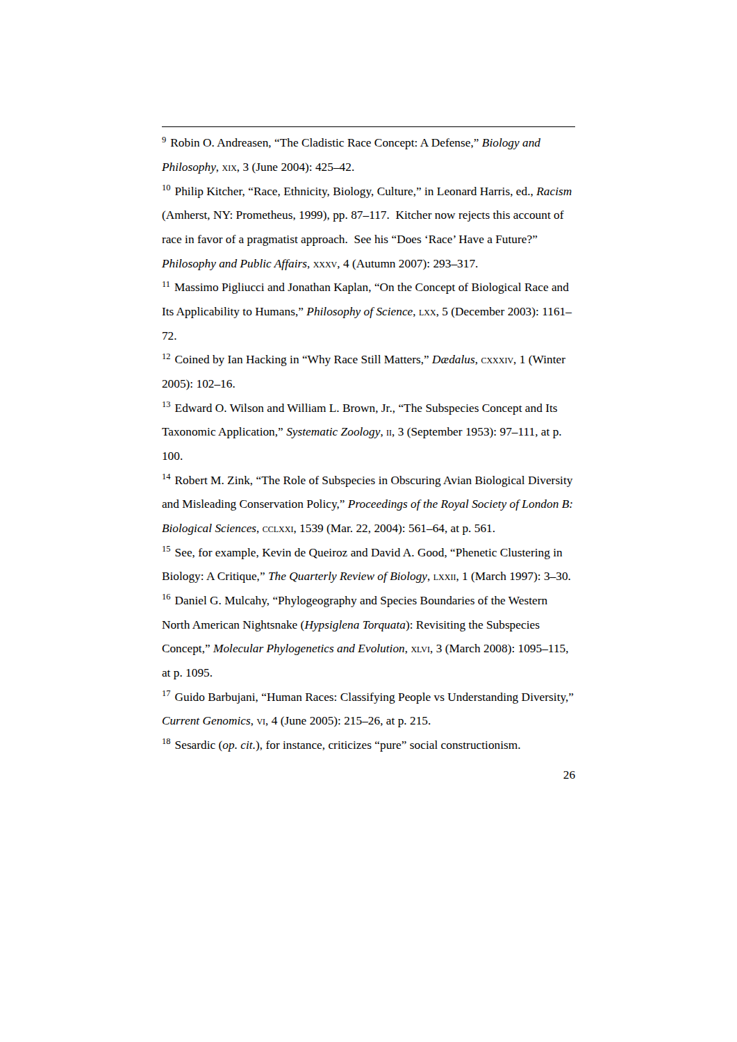9 Robin O. Andreasen, “The Cladistic Race Concept: A Defense,” Biology and Philosophy, xix, 3 (June 2004): 425–42.
10 Philip Kitcher, “Race, Ethnicity, Biology, Culture,” in Leonard Harris, ed., Racism (Amherst, NY: Prometheus, 1999), pp. 87–117. Kitcher now rejects this account of race in favor of a pragmatist approach. See his “Does ‘Race’ Have a Future?” Philosophy and Public Affairs, xxxv, 4 (Autumn 2007): 293–317.
11 Massimo Pigliucci and Jonathan Kaplan, “On the Concept of Biological Race and Its Applicability to Humans,” Philosophy of Science, lxx, 5 (December 2003): 1161–72.
12 Coined by Ian Hacking in “Why Race Still Matters,” Dædalus, cxxxiv, 1 (Winter 2005): 102–16.
13 Edward O. Wilson and William L. Brown, Jr., “The Subspecies Concept and Its Taxonomic Application,” Systematic Zoology, ii, 3 (September 1953): 97–111, at p. 100.
14 Robert M. Zink, “The Role of Subspecies in Obscuring Avian Biological Diversity and Misleading Conservation Policy,” Proceedings of the Royal Society of London B: Biological Sciences, cclxxi, 1539 (Mar. 22, 2004): 561–64, at p. 561.
15 See, for example, Kevin de Queiroz and David A. Good, “Phenetic Clustering in Biology: A Critique,” The Quarterly Review of Biology, lxxii, 1 (March 1997): 3–30.
16 Daniel G. Mulcahy, “Phylogeography and Species Boundaries of the Western North American Nightsnake (Hypsiglena Torquata): Revisiting the Subspecies Concept,” Molecular Phylogenetics and Evolution, xlvi, 3 (March 2008): 1095–115, at p. 1095.
17 Guido Barbujani, “Human Races: Classifying People vs Understanding Diversity,” Current Genomics, vi, 4 (June 2005): 215–26, at p. 215.
18 Sesardic (op. cit.), for instance, criticizes “pure” social constructionism.
26